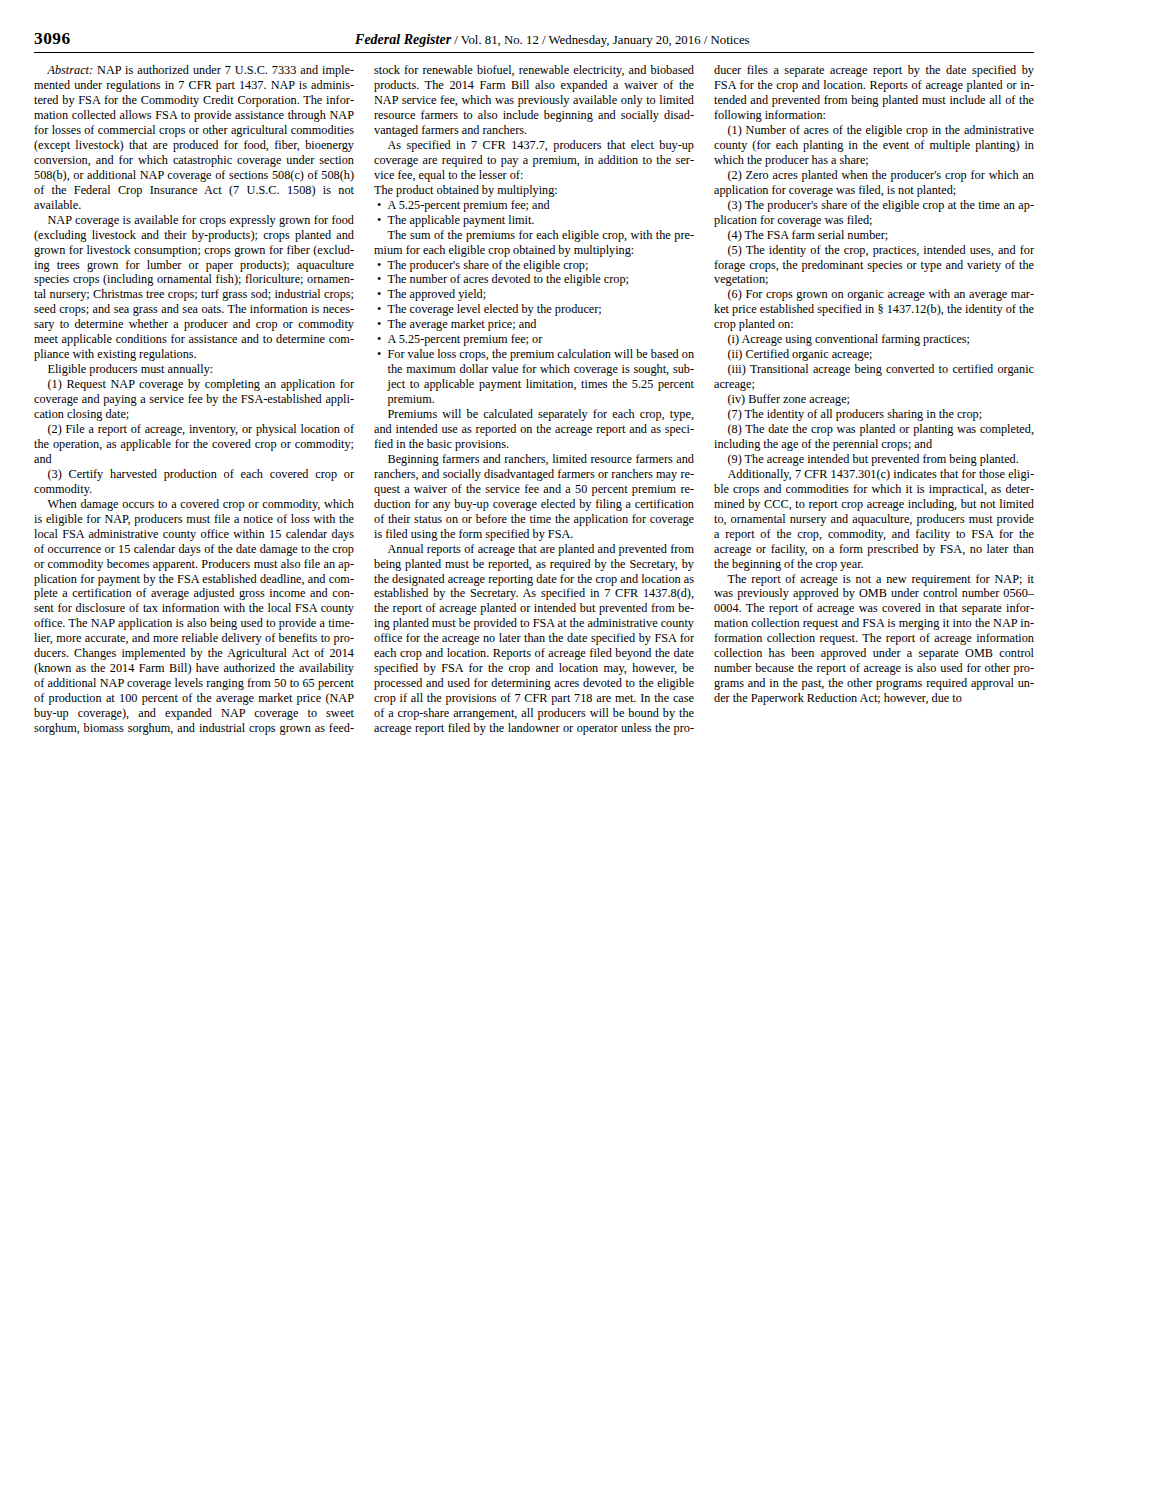3096
Federal Register / Vol. 81, No. 12 / Wednesday, January 20, 2016 / Notices
Abstract: NAP is authorized under 7 U.S.C. 7333 and implemented under regulations in 7 CFR part 1437. NAP is administered by FSA for the Commodity Credit Corporation. The information collected allows FSA to provide assistance through NAP for losses of commercial crops or other agricultural commodities (except livestock) that are produced for food, fiber, bioenergy conversion, and for which catastrophic coverage under section 508(b), or additional NAP coverage of sections 508(c) of 508(h) of the Federal Crop Insurance Act (7 U.S.C. 1508) is not available.
NAP coverage is available for crops expressly grown for food (excluding livestock and their by-products); crops planted and grown for livestock consumption; crops grown for fiber (excluding trees grown for lumber or paper products); aquaculture species crops (including ornamental fish); floriculture; ornamental nursery; Christmas tree crops; turf grass sod; industrial crops; seed crops; and sea grass and sea oats. The information is necessary to determine whether a producer and crop or commodity meet applicable conditions for assistance and to determine compliance with existing regulations.
Eligible producers must annually:
(1) Request NAP coverage by completing an application for coverage and paying a service fee by the FSA-established application closing date;
(2) File a report of acreage, inventory, or physical location of the operation, as applicable for the covered crop or commodity; and
(3) Certify harvested production of each covered crop or commodity.
When damage occurs to a covered crop or commodity, which is eligible for NAP, producers must file a notice of loss with the local FSA administrative county office within 15 calendar days of occurrence or 15 calendar days of the date damage to the crop or commodity becomes apparent. Producers must also file an application for payment by the FSA established deadline, and complete a certification of average adjusted gross income and consent for disclosure of tax information with the local FSA county office. The NAP application is also being used to provide a timelier, more accurate, and more reliable delivery of benefits to producers. Changes implemented by the Agricultural Act of 2014 (known as the 2014 Farm Bill) have authorized the availability of additional NAP coverage levels ranging from 50 to 65 percent of production at 100 percent of the average market price (NAP buy-up coverage), and expanded NAP coverage to sweet sorghum, biomass sorghum, and industrial crops grown as feedstock for renewable biofuel, renewable electricity, and biobased products. The 2014 Farm Bill also expanded a waiver of the NAP service fee, which was previously available only to limited resource farmers to also include beginning and socially disadvantaged farmers and ranchers.
As specified in 7 CFR 1437.7, producers that elect buy-up coverage are required to pay a premium, in addition to the service fee, equal to the lesser of:
The product obtained by multiplying:
A 5.25-percent premium fee; and
The applicable payment limit.
The sum of the premiums for each eligible crop, with the premium for each eligible crop obtained by multiplying:
The producer's share of the eligible crop;
The number of acres devoted to the eligible crop;
The approved yield;
The coverage level elected by the producer;
The average market price; and
A 5.25-percent premium fee; or
For value loss crops, the premium calculation will be based on the maximum dollar value for which coverage is sought, subject to applicable payment limitation, times the 5.25 percent premium.
Premiums will be calculated separately for each crop, type, and intended use as reported on the acreage report and as specified in the basic provisions.
Beginning farmers and ranchers, limited resource farmers and ranchers, and socially disadvantaged farmers or ranchers may request a waiver of the service fee and a 50 percent premium reduction for any buy-up coverage elected by filing a certification of their status on or before the time the application for coverage is filed using the form specified by FSA.
Annual reports of acreage that are planted and prevented from being planted must be reported, as required by the Secretary, by the designated acreage reporting date for the crop and location as established by the Secretary. As specified in 7 CFR 1437.8(d), the report of acreage planted or intended but prevented from being planted must be provided to FSA at the administrative county office for the acreage no later than the date specified by FSA for each crop and location. Reports of acreage filed beyond the date specified by FSA for the crop and location may, however, be processed and used for determining acres devoted to the eligible crop if all the provisions of 7 CFR part 718 are met. In the case of a crop-share arrangement, all producers will be bound by the acreage report filed by the landowner or operator unless the producer files a separate acreage report by the date specified by FSA for the crop and location. Reports of acreage planted or intended and prevented from being planted must include all of the following information:
(1) Number of acres of the eligible crop in the administrative county (for each planting in the event of multiple planting) in which the producer has a share;
(2) Zero acres planted when the producer's crop for which an application for coverage was filed, is not planted;
(3) The producer's share of the eligible crop at the time an application for coverage was filed;
(4) The FSA farm serial number;
(5) The identity of the crop, practices, intended uses, and for forage crops, the predominant species or type and variety of the vegetation;
(6) For crops grown on organic acreage with an average market price established specified in § 1437.12(b), the identity of the crop planted on:
(i) Acreage using conventional farming practices;
(ii) Certified organic acreage;
(iii) Transitional acreage being converted to certified organic acreage;
(iv) Buffer zone acreage;
(7) The identity of all producers sharing in the crop;
(8) The date the crop was planted or planting was completed, including the age of the perennial crops; and
(9) The acreage intended but prevented from being planted.
Additionally, 7 CFR 1437.301(c) indicates that for those eligible crops and commodities for which it is impractical, as determined by CCC, to report crop acreage including, but not limited to, ornamental nursery and aquaculture, producers must provide a report of the crop, commodity, and facility to FSA for the acreage or facility, on a form prescribed by FSA, no later than the beginning of the crop year.
The report of acreage is not a new requirement for NAP; it was previously approved by OMB under control number 0560–0004. The report of acreage was covered in that separate information collection request and FSA is merging it into the NAP information collection request. The report of acreage information collection has been approved under a separate OMB control number because the report of acreage is also used for other programs and in the past, the other programs required approval under the Paperwork Reduction Act; however, due to